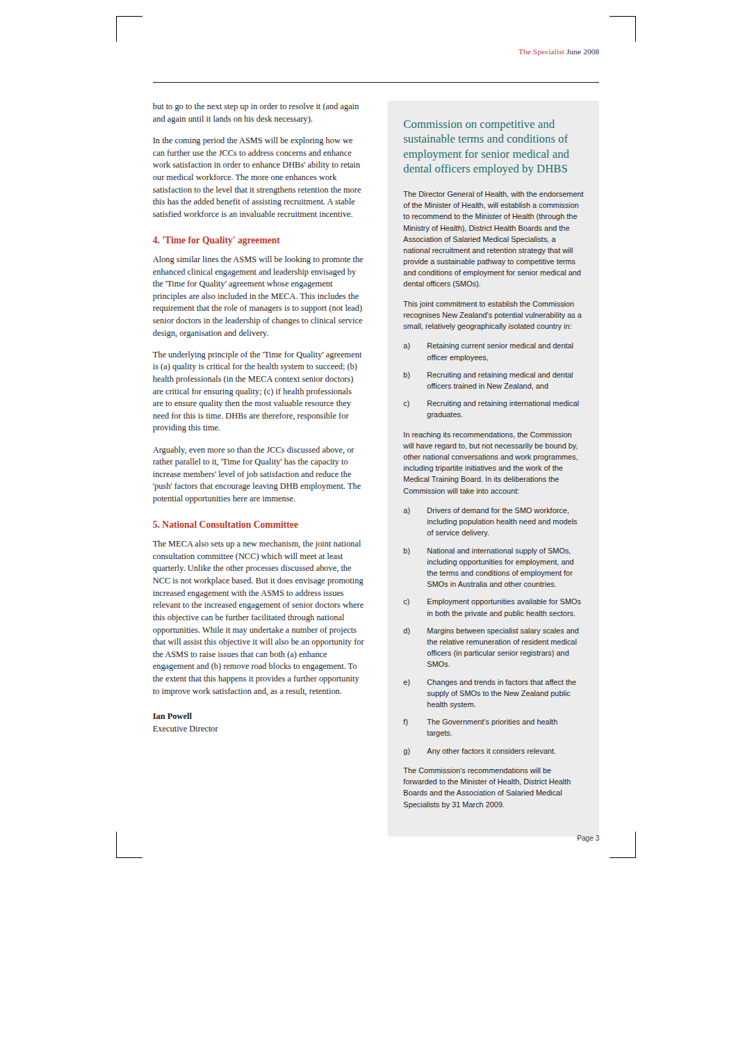The Specialist June 2008
but to go to the next step up in order to resolve it (and again and again until it lands on his desk necessary).
In the coming period the ASMS will be exploring how we can further use the JCCs to address concerns and enhance work satisfaction in order to enhance DHBs' ability to retain our medical workforce. The more one enhances work satisfaction to the level that it strengthens retention the more this has the added benefit of assisting recruitment. A stable satisfied workforce is an invaluable recruitment incentive.
4. 'Time for Quality' agreement
Along similar lines the ASMS will be looking to promote the enhanced clinical engagement and leadership envisaged by the 'Time for Quality' agreement whose engagement principles are also included in the MECA. This includes the requirement that the role of managers is to support (not lead) senior doctors in the leadership of changes to clinical service design, organisation and delivery.
The underlying principle of the 'Time for Quality' agreement is (a) quality is critical for the health system to succeed; (b) health professionals (in the MECA context senior doctors) are critical for ensuring quality; (c) if health professionals are to ensure quality then the most valuable resource they need for this is time. DHBs are therefore, responsible for providing this time.
Arguably, even more so than the JCCs discussed above, or rather parallel to it, 'Time for Quality' has the capacity to increase members' level of job satisfaction and reduce the 'push' factors that encourage leaving DHB employment. The potential opportunities here are immense.
5. National Consultation Committee
The MECA also sets up a new mechanism, the joint national consultation committee (NCC) which will meet at least quarterly. Unlike the other processes discussed above, the NCC is not workplace based. But it does envisage promoting increased engagement with the ASMS to address issues relevant to the increased engagement of senior doctors where this objective can be further facilitated through national opportunities. While it may undertake a number of projects that will assist this objective it will also be an opportunity for the ASMS to raise issues that can both (a) enhance engagement and (b) remove road blocks to engagement. To the extent that this happens it provides a further opportunity to improve work satisfaction and, as a result, retention.
Ian Powell
Executive Director
Commission on competitive and sustainable terms and conditions of employment for senior medical and dental officers employed by DHBS
The Director General of Health, with the endorsement of the Minister of Health, will establish a commission to recommend to the Minister of Health (through the Ministry of Health), District Health Boards and the Association of Salaried Medical Specialists, a national recruitment and retention strategy that will provide a sustainable pathway to competitive terms and conditions of employment for senior medical and dental officers (SMOs).
This joint commitment to establish the Commission recognises New Zealand's potential vulnerability as a small, relatively geographically isolated country in:
Retaining current senior medical and dental officer employees,
Recruiting and retaining medical and dental officers trained in New Zealand, and
Recruiting and retaining international medical graduates.
In reaching its recommendations, the Commission will have regard to, but not necessarily be bound by, other national conversations and work programmes, including tripartite initiatives and the work of the Medical Training Board. In its deliberations the Commission will take into account:
Drivers of demand for the SMO workforce, including population health need and models of service delivery.
National and international supply of SMOs, including opportunities for employment, and the terms and conditions of employment for SMOs in Australia and other countries.
Employment opportunities available for SMOs in both the private and public health sectors.
Margins between specialist salary scales and the relative remuneration of resident medical officers (in particular senior registrars) and SMOs.
Changes and trends in factors that affect the supply of SMOs to the New Zealand public health system.
The Government's priorities and health targets.
Any other factors it considers relevant.
The Commission's recommendations will be forwarded to the Minister of Health, District Health Boards and the Association of Salaried Medical Specialists by 31 March 2009.
Page 3